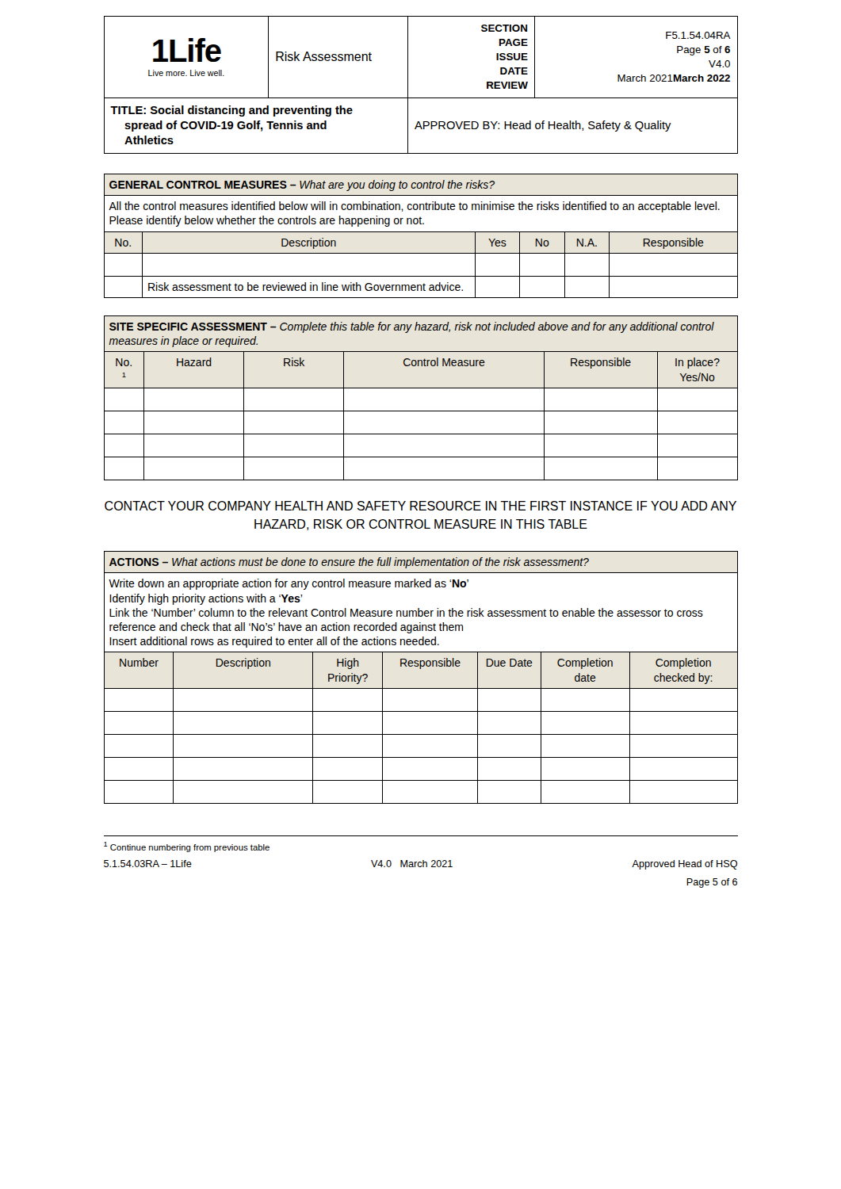| 1Life Live more. Live well. | Risk Assessment | SECTION PAGE ISSUE DATE REVIEW | F5.1.54.04RA Page 5 of 6 V4.0 March 2021 March 2022 |
| TITLE: Social distancing and preventing the spread of COVID-19 Golf, Tennis and Athletics | APPROVED BY: Head of Health, Safety & Quality |
| GENERAL CONTROL MEASURES – What are you doing to control the risks? |
| All the control measures identified below will in combination, contribute to minimise the risks identified to an acceptable level. Please identify below whether the controls are happening or not. |
| No. | Description | Yes | No | N.A. | Responsible |
| | Risk assessment to be reviewed in line with Government advice. | | | | |
| SITE SPECIFIC ASSESSMENT – Complete this table for any hazard, risk not included above and for any additional control measures in place or required. |
| No. 1 | Hazard | Risk | Control Measure | Responsible | In place? Yes/No |
CONTACT YOUR COMPANY HEALTH AND SAFETY RESOURCE IN THE FIRST INSTANCE IF YOU ADD ANY HAZARD, RISK OR CONTROL MEASURE IN THIS TABLE
| ACTIONS – What actions must be done to ensure the full implementation of the risk assessment? |
| Write down an appropriate action for any control measure marked as ‘ No ’ Identify high priority actions with a ‘ Yes ’ Link the ‘Number’ column to the relevant Control Measure number in the risk assessment to enable the assessor to cross reference and check that all ‘No’s’ have an action recorded against them Insert additional rows as required to enter all of the actions needed. |
| Number | Description | High Priority? | Responsible | Due Date | Completion date | Completion checked by: |
1 Continue numbering from previous table
5.1.54.03RA – 1Life V4.0 March 2021 Approved Head of HSQ
Page 5 of 6